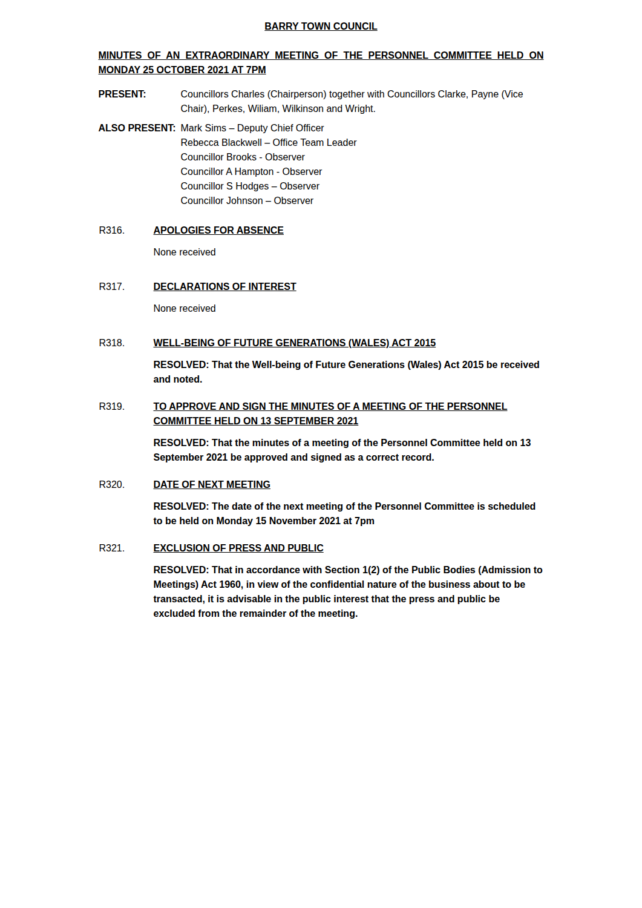BARRY TOWN COUNCIL
MINUTES OF AN EXTRAORDINARY MEETING OF THE PERSONNEL COMMITTEE HELD ON MONDAY 25 OCTOBER 2021 AT 7PM
| PRESENT: | Councillors Charles (Chairperson) together with Councillors Clarke, Payne (Vice Chair), Perkes, Wiliam, Wilkinson and Wright. |
| ALSO PRESENT: | Mark Sims – Deputy Chief Officer Rebecca Blackwell – Office Team Leader Councillor Brooks - Observer Councillor A Hampton - Observer Councillor S Hodges – Observer Councillor Johnson – Observer |
| R316. | APOLOGIES FOR ABSENCE None received |
| R317. | DECLARATIONS OF INTEREST None received |
| R318. | WELL-BEING OF FUTURE GENERATIONS (WALES) ACT 2015 RESOLVED: That the Well-being of Future Generations (Wales) Act 2015 be received and noted. |
| R319. | TO APPROVE AND SIGN THE MINUTES OF A MEETING OF THE PERSONNEL COMMITTEE HELD ON 13 SEPTEMBER 2021 RESOLVED: That the minutes of a meeting of the Personnel Committee held on 13 September 2021 be approved and signed as a correct record. |
| R320. | DATE OF NEXT MEETING RESOLVED: The date of the next meeting of the Personnel Committee is scheduled to be held on Monday 15 November 2021 at 7pm |
| R321. | EXCLUSION OF PRESS AND PUBLIC RESOLVED: That in accordance with Section 1(2) of the Public Bodies (Admission to Meetings) Act 1960, in view of the confidential nature of the business about to be transacted, it is advisable in the public interest that the press and public be excluded from the remainder of the meeting. |